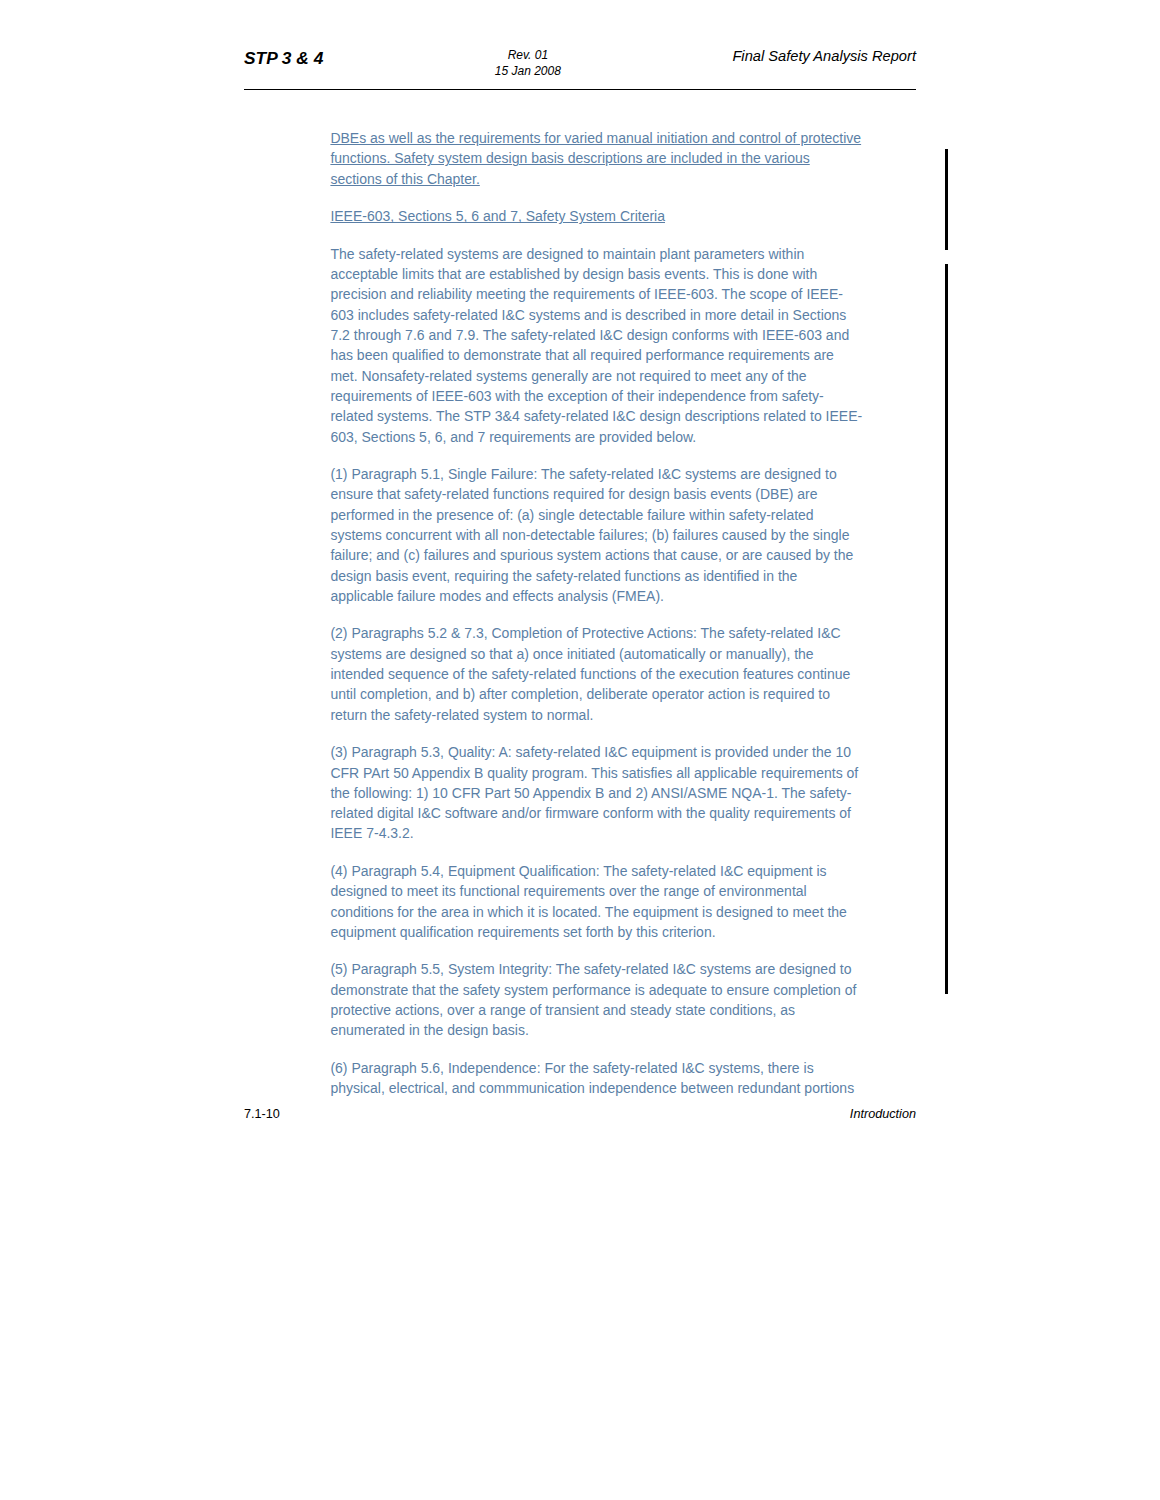STP 3 & 4
Rev. 01
15 Jan 2008
Final Safety Analysis Report
DBEs as well as the requirements for varied manual initiation and control of protective functions. Safety system design basis descriptions are included in the various sections of this Chapter.
IEEE-603, Sections 5, 6 and 7, Safety System Criteria
The safety-related systems are designed to maintain plant parameters within acceptable limits that are established by design basis events. This is done with precision and reliability meeting the requirements of IEEE-603. The scope of IEEE-603 includes safety-related I&C systems and is described in more detail in Sections 7.2 through 7.6 and 7.9. The safety-related I&C design conforms with IEEE-603 and has been qualified to demonstrate that all required performance requirements are met. Nonsafety-related systems generally are not required to meet any of the requirements of IEEE-603 with the exception of their independence from safety-related systems. The STP 3&4 safety-related I&C design descriptions related to IEEE-603, Sections 5, 6, and 7 requirements are provided below.
(1) Paragraph 5.1, Single Failure: The safety-related I&C systems are designed to ensure that safety-related functions required for design basis events (DBE) are performed in the presence of: (a) single detectable failure within safety-related systems concurrent with all non-detectable failures; (b) failures caused by the single failure; and (c) failures and spurious system actions that cause, or are caused by the design basis event, requiring the safety-related functions as identified in the applicable failure modes and effects analysis (FMEA).
(2) Paragraphs 5.2 & 7.3, Completion of Protective Actions: The safety-related I&C systems are designed so that a) once initiated (automatically or manually), the intended sequence of the safety-related functions of the execution features continue until completion, and b) after completion, deliberate operator action is required to return the safety-related system to normal.
(3) Paragraph 5.3, Quality: A: safety-related I&C equipment is provided under the 10 CFR PArt 50 Appendix B quality program. This satisfies all applicable requirements of the following: 1) 10 CFR Part 50 Appendix B and 2) ANSI/ASME NQA-1. The safety-related digital I&C software and/or firmware conform with the quality requirements of IEEE 7-4.3.2.
(4) Paragraph 5.4, Equipment Qualification: The safety-related I&C equipment is designed to meet its functional requirements over the range of environmental conditions for the area in which it is located. The equipment is designed to meet the equipment qualification requirements set forth by this criterion.
(5) Paragraph 5.5, System Integrity: The safety-related I&C systems are designed to demonstrate that the safety system performance is adequate to ensure completion of protective actions, over a range of transient and steady state conditions, as enumerated in the design basis.
(6) Paragraph 5.6, Independence: For the safety-related I&C systems, there is physical, electrical, and commmunication independence between redundant portions
7.1-10
Introduction